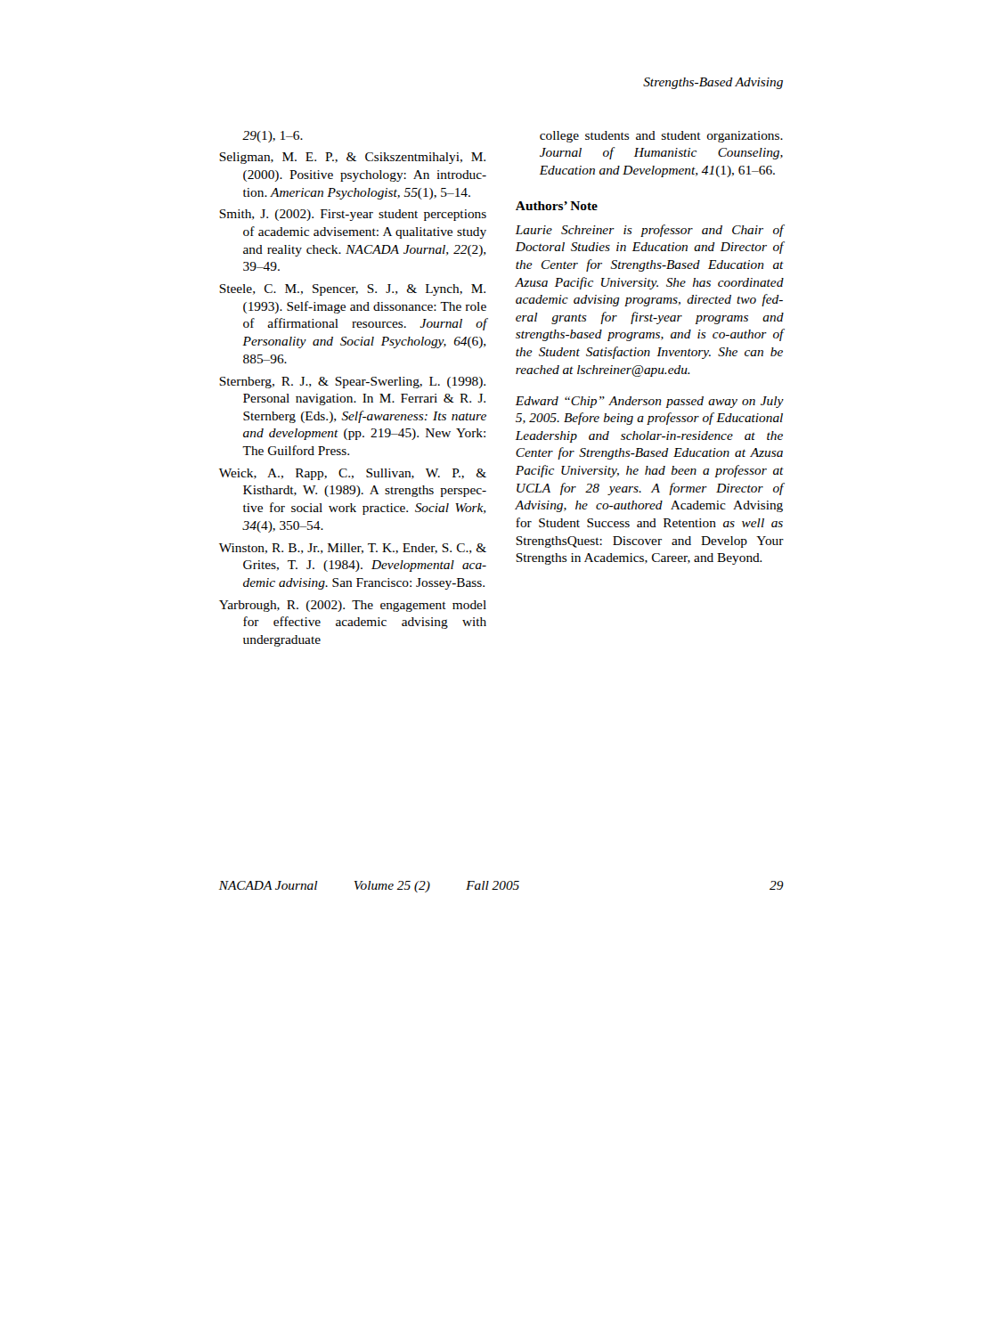Strengths-Based Advising
29(1), 1–6.
Seligman, M. E. P., & Csikszentmihalyi, M. (2000). Positive psychology: An introduction. American Psychologist, 55(1), 5–14.
Smith, J. (2002). First-year student perceptions of academic advisement: A qualitative study and reality check. NACADA Journal, 22(2), 39–49.
Steele, C. M., Spencer, S. J., & Lynch, M. (1993). Self-image and dissonance: The role of affirmational resources. Journal of Personality and Social Psychology, 64(6), 885–96.
Sternberg, R. J., & Spear-Swerling, L. (1998). Personal navigation. In M. Ferrari & R. J. Sternberg (Eds.), Self-awareness: Its nature and development (pp. 219–45). New York: The Guilford Press.
Weick, A., Rapp, C., Sullivan, W. P., & Kisthardt, W. (1989). A strengths perspective for social work practice. Social Work, 34(4), 350–54.
Winston, R. B., Jr., Miller, T. K., Ender, S. C., & Grites, T. J. (1984). Developmental academic advising. San Francisco: Jossey-Bass.
Yarbrough, R. (2002). The engagement model for effective academic advising with undergraduate
college students and student organizations. Journal of Humanistic Counseling, Education and Development, 41(1), 61–66.
Authors’ Note
Laurie Schreiner is professor and Chair of Doctoral Studies in Education and Director of the Center for Strengths-Based Education at Azusa Pacific University. She has coordinated academic advising programs, directed two federal grants for first-year programs and strengths-based programs, and is co-author of the Student Satisfaction Inventory. She can be reached at lschreiner@apu.edu.
Edward “Chip” Anderson passed away on July 5, 2005. Before being a professor of Educational Leadership and scholar-in-residence at the Center for Strengths-Based Education at Azusa Pacific University, he had been a professor at UCLA for 28 years. A former Director of Advising, he co-authored Academic Advising for Student Success and Retention as well as StrengthsQuest: Discover and Develop Your Strengths in Academics, Career, and Beyond.
NACADA Journal Volume 25 (2) Fall 2005
29